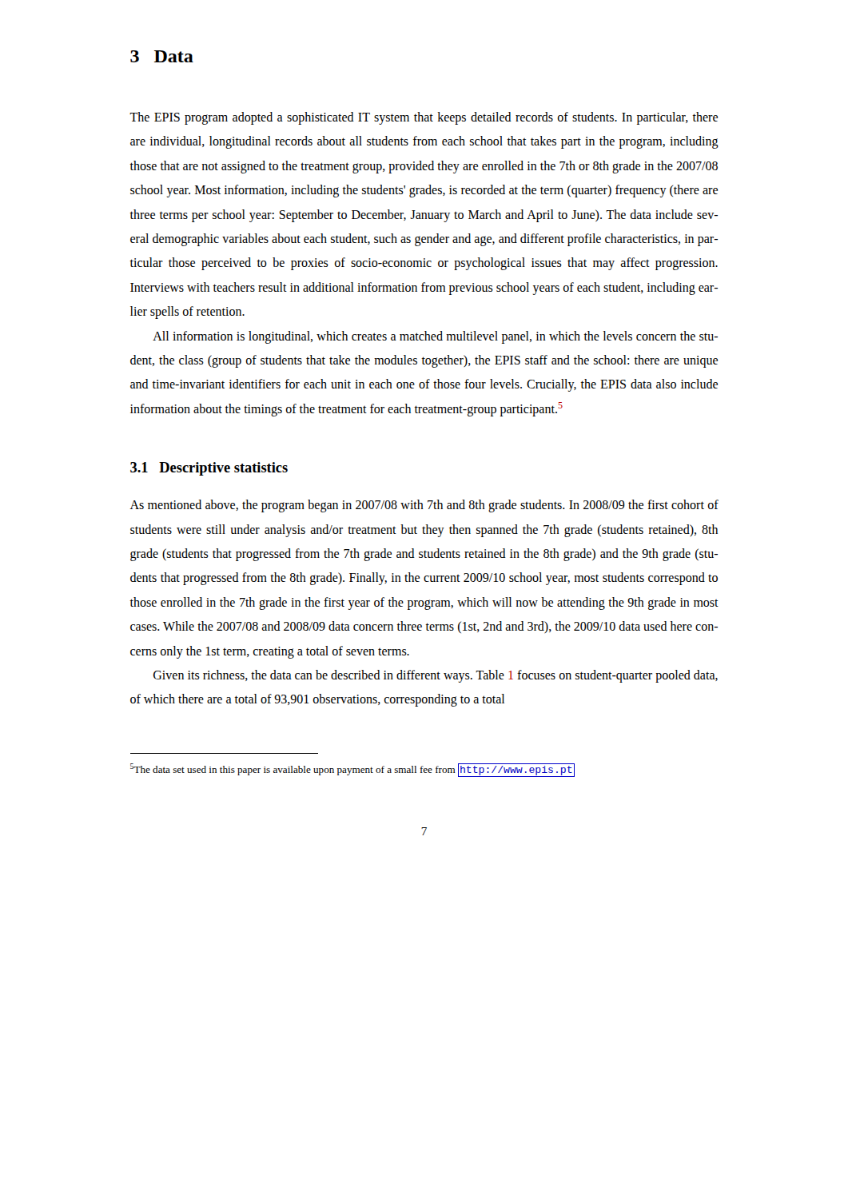3 Data
The EPIS program adopted a sophisticated IT system that keeps detailed records of students. In particular, there are individual, longitudinal records about all students from each school that takes part in the program, including those that are not assigned to the treatment group, provided they are enrolled in the 7th or 8th grade in the 2007/08 school year. Most information, including the students' grades, is recorded at the term (quarter) frequency (there are three terms per school year: September to December, January to March and April to June). The data include several demographic variables about each student, such as gender and age, and different profile characteristics, in particular those perceived to be proxies of socio-economic or psychological issues that may affect progression. Interviews with teachers result in additional information from previous school years of each student, including earlier spells of retention.
All information is longitudinal, which creates a matched multilevel panel, in which the levels concern the student, the class (group of students that take the modules together), the EPIS staff and the school: there are unique and time-invariant identifiers for each unit in each one of those four levels. Crucially, the EPIS data also include information about the timings of the treatment for each treatment-group participant.5
3.1 Descriptive statistics
As mentioned above, the program began in 2007/08 with 7th and 8th grade students. In 2008/09 the first cohort of students were still under analysis and/or treatment but they then spanned the 7th grade (students retained), 8th grade (students that progressed from the 7th grade and students retained in the 8th grade) and the 9th grade (students that progressed from the 8th grade). Finally, in the current 2009/10 school year, most students correspond to those enrolled in the 7th grade in the first year of the program, which will now be attending the 9th grade in most cases. While the 2007/08 and 2008/09 data concern three terms (1st, 2nd and 3rd), the 2009/10 data used here concerns only the 1st term, creating a total of seven terms.
Given its richness, the data can be described in different ways. Table 1 focuses on student-quarter pooled data, of which there are a total of 93,901 observations, corresponding to a total
5The data set used in this paper is available upon payment of a small fee from http://www.epis.pt
7